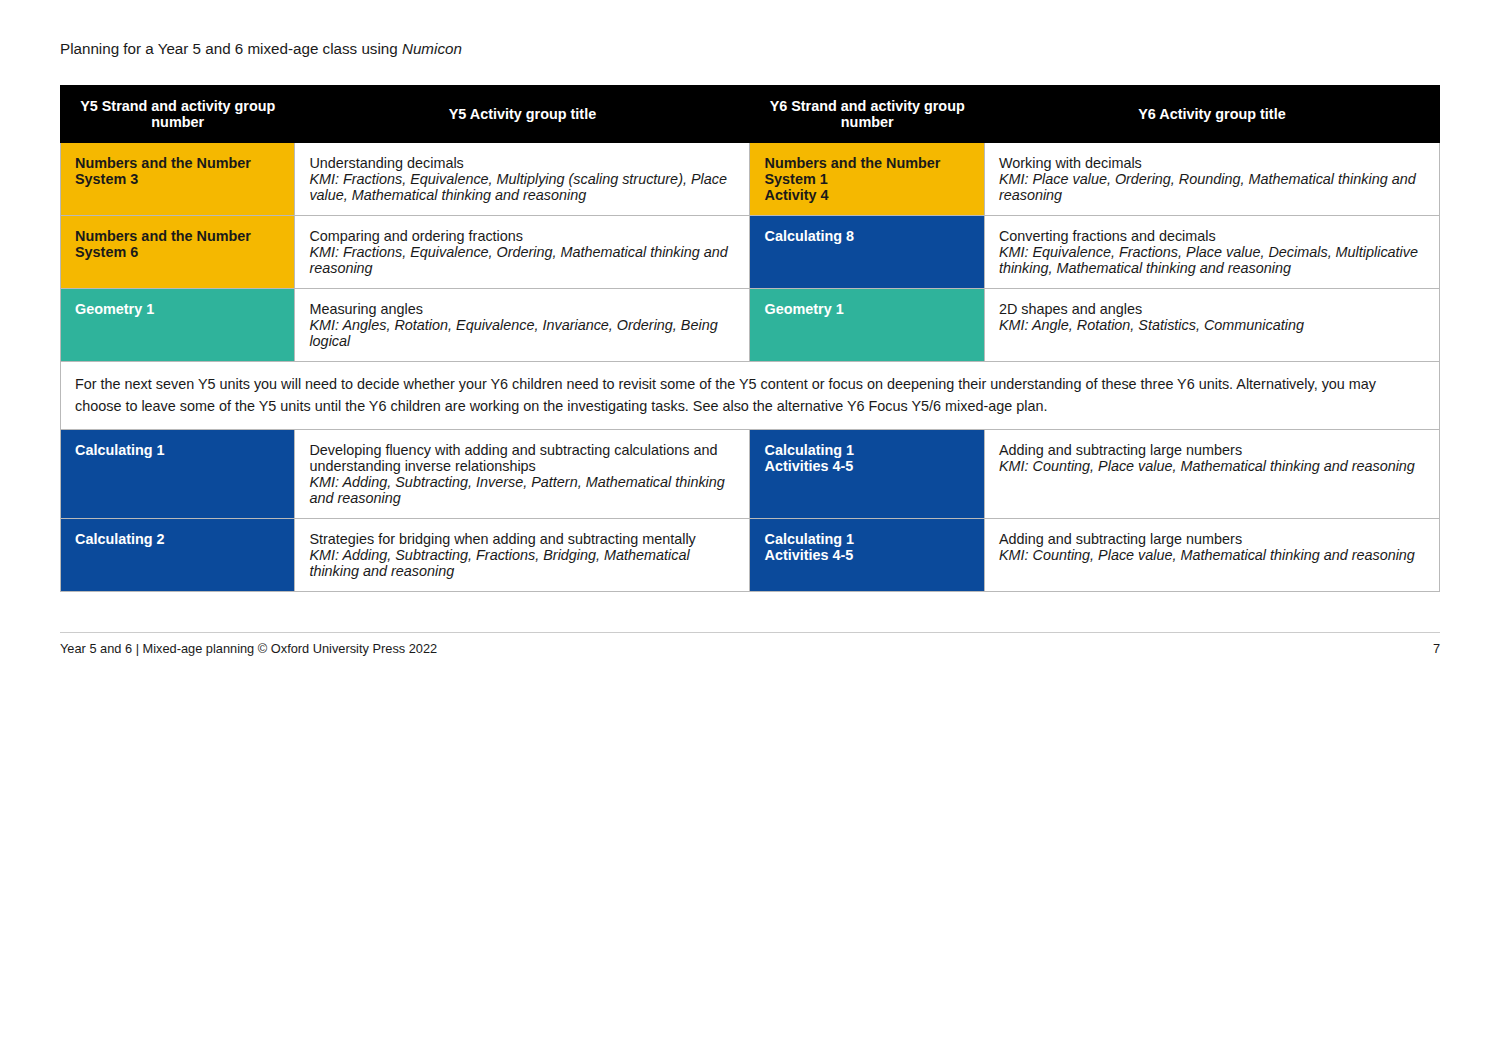Planning for a Year 5 and 6 mixed-age class using Numicon
| Y5 Strand and activity group number | Y5 Activity group title | Y6 Strand and activity group number | Y6 Activity group title |
| --- | --- | --- | --- |
| Numbers and the Number System 3 | Understanding decimals KMI: Fractions, Equivalence, Multiplying (scaling structure), Place value, Mathematical thinking and reasoning | Numbers and the Number System 1 Activity 4 | Working with decimals KMI: Place value, Ordering, Rounding, Mathematical thinking and reasoning |
| Calculating 8 | Converting fractions and decimals KMI: Equivalence, Fractions, Place value, Decimals, Multiplicative thinking, Mathematical thinking and reasoning |
| Numbers and the Number System 6 | Comparing and ordering fractions KMI: Fractions, Equivalence, Ordering, Mathematical thinking and reasoning |
| Geometry 1 | Measuring angles KMI: Angles, Rotation, Equivalence, Invariance, Ordering, Being logical | Geometry 1 | 2D shapes and angles KMI: Angle, Rotation, Statistics, Communicating |
| For the next seven Y5 units you will need to decide whether your Y6 children need to revisit some of the Y5 content or focus on deepening their understanding of these three Y6 units. Alternatively, you may choose to leave some of the Y5 units until the Y6 children are working on the investigating tasks. See also the alternative Y6 Focus Y5/6 mixed-age plan. |
| Calculating 1 | Developing fluency with adding and subtracting calculations and understanding inverse relationships KMI: Adding, Subtracting, Inverse, Pattern, Mathematical thinking and reasoning | Calculating 1 Activities 4-5 | Adding and subtracting large numbers KMI: Counting, Place value, Mathematical thinking and reasoning |
| Calculating 2 | Strategies for bridging when adding and subtracting mentally KMI: Adding, Subtracting, Fractions, Bridging, Mathematical thinking and reasoning | Calculating 1 Activities 4-5 | Adding and subtracting large numbers KMI: Counting, Place value, Mathematical thinking and reasoning |
Year 5 and 6 | Mixed-age planning © Oxford University Press 2022 7